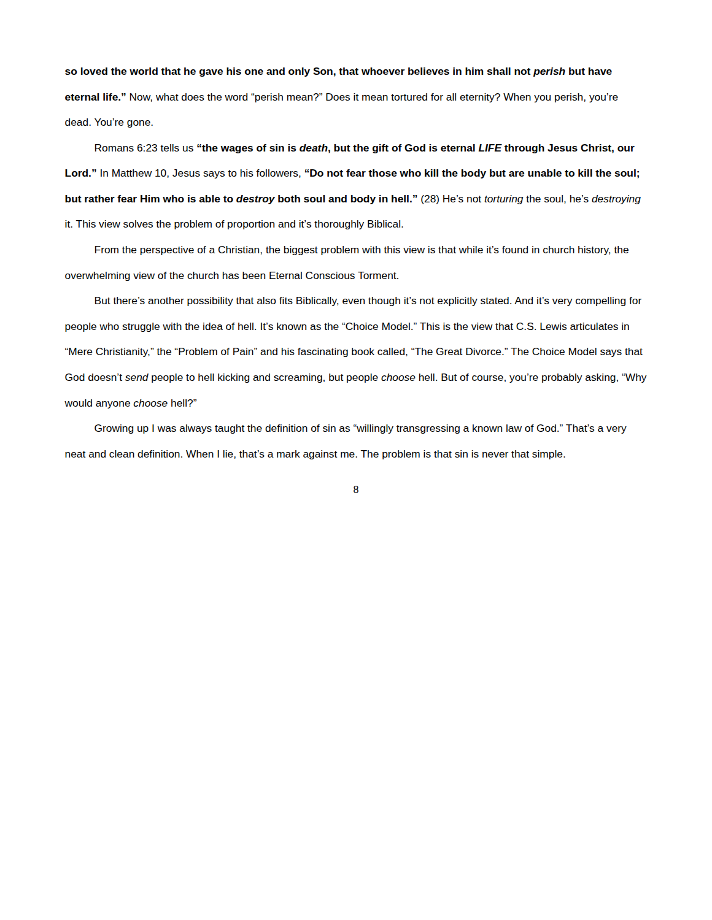so loved the world that he gave his one and only Son, that whoever believes in him shall not perish but have eternal life.” Now, what does the word “perish mean?” Does it mean tortured for all eternity? When you perish, you’re dead. You’re gone.
Romans 6:23 tells us “the wages of sin is death, but the gift of God is eternal LIFE through Jesus Christ, our Lord.” In Matthew 10, Jesus says to his followers, “Do not fear those who kill the body but are unable to kill the soul; but rather fear Him who is able to destroy both soul and body in hell.” (28) He’s not torturing the soul, he’s destroying it. This view solves the problem of proportion and it’s thoroughly Biblical.
From the perspective of a Christian, the biggest problem with this view is that while it’s found in church history, the overwhelming view of the church has been Eternal Conscious Torment.
But there’s another possibility that also fits Biblically, even though it’s not explicitly stated. And it’s very compelling for people who struggle with the idea of hell. It’s known as the “Choice Model.” This is the view that C.S. Lewis articulates in “Mere Christianity,” the “Problem of Pain” and his fascinating book called, “The Great Divorce.” The Choice Model says that God doesn’t send people to hell kicking and screaming, but people choose hell. But of course, you’re probably asking, “Why would anyone choose hell?”
Growing up I was always taught the definition of sin as “willingly transgressing a known law of God.” That’s a very neat and clean definition. When I lie, that’s a mark against me. The problem is that sin is never that simple.
8